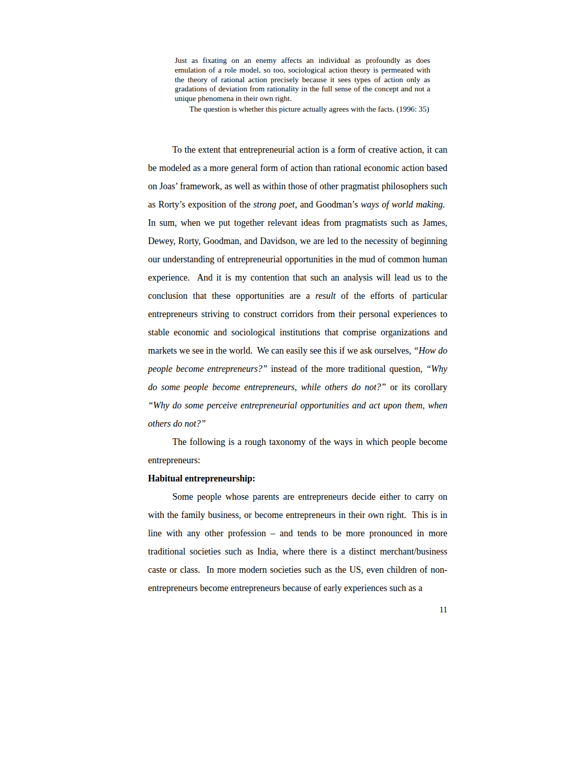Just as fixating on an enemy affects an individual as profoundly as does emulation of a role model, so too, sociological action theory is permeated with the theory of rational action precisely because it sees types of action only as gradations of deviation from rationality in the full sense of the concept and not a unique phenomena in their own right.
The question is whether this picture actually agrees with the facts. (1996: 35)
To the extent that entrepreneurial action is a form of creative action, it can be modeled as a more general form of action than rational economic action based on Joas’ framework, as well as within those of other pragmatist philosophers such as Rorty’s exposition of the strong poet, and Goodman’s ways of world making. In sum, when we put together relevant ideas from pragmatists such as James, Dewey, Rorty, Goodman, and Davidson, we are led to the necessity of beginning our understanding of entrepreneurial opportunities in the mud of common human experience. And it is my contention that such an analysis will lead us to the conclusion that these opportunities are a result of the efforts of particular entrepreneurs striving to construct corridors from their personal experiences to stable economic and sociological institutions that comprise organizations and markets we see in the world. We can easily see this if we ask ourselves, “How do people become entrepreneurs?” instead of the more traditional question, “Why do some people become entrepreneurs, while others do not?” or its corollary “Why do some perceive entrepreneurial opportunities and act upon them, when others do not?”
The following is a rough taxonomy of the ways in which people become entrepreneurs:
Habitual entrepreneurship:
Some people whose parents are entrepreneurs decide either to carry on with the family business, or become entrepreneurs in their own right. This is in line with any other profession – and tends to be more pronounced in more traditional societies such as India, where there is a distinct merchant/business caste or class. In more modern societies such as the US, even children of non-entrepreneurs become entrepreneurs because of early experiences such as a
11